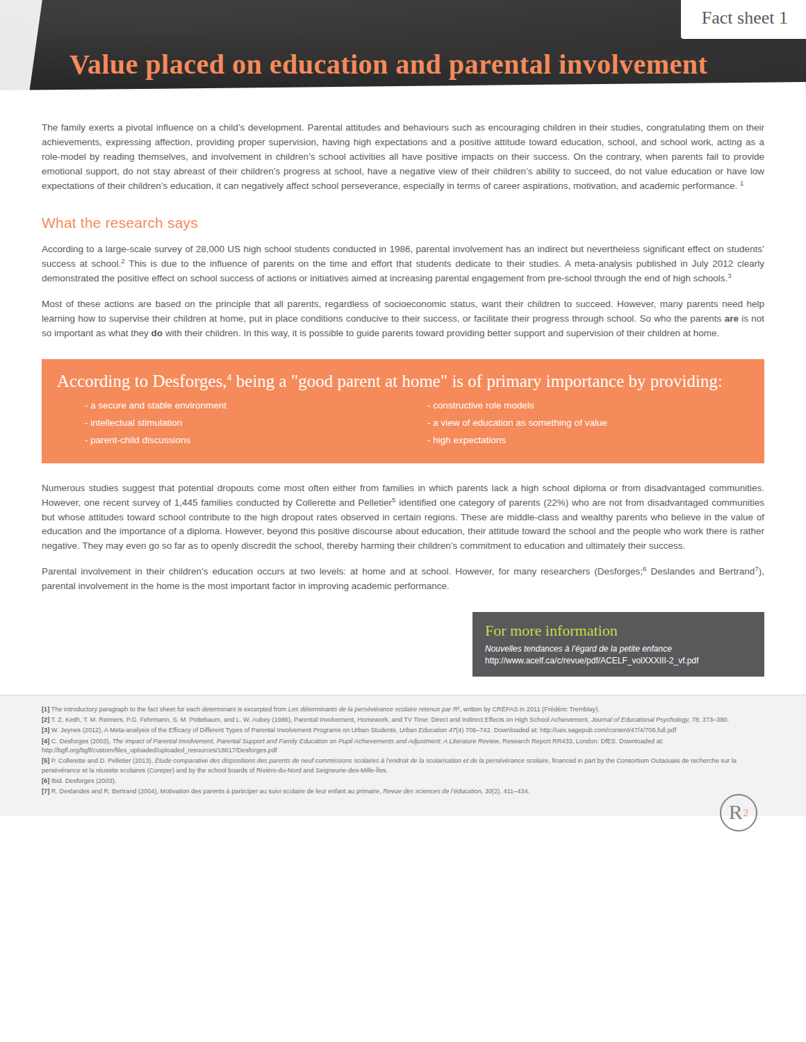Fact sheet 1
Value placed on education and parental involvement
DENOMINATOR
The family exerts a pivotal influence on a child’s development. Parental attitudes and behaviours such as encouraging children in their studies, congratulating them on their achievements, expressing affection, providing proper supervision, having high expectations and a positive attitude toward education, school, and school work, acting as a role-model by reading themselves, and involvement in children’s school activities all have positive impacts on their success. On the contrary, when parents fail to provide emotional support, do not stay abreast of their children’s progress at school, have a negative view of their children’s ability to succeed, do not value education or have low expectations of their children’s education, it can negatively affect school perseverance, especially in terms of career aspirations, motivation, and academic performance. 1
What the research says
According to a large-scale survey of 28,000 US high school students conducted in 1986, parental involvement has an indirect but nevertheless significant effect on students’ success at school.2 This is due to the influence of parents on the time and effort that students dedicate to their studies. A meta-analysis published in July 2012 clearly demonstrated the positive effect on school success of actions or initiatives aimed at increasing parental engagement from pre-school through the end of high schools.3
Most of these actions are based on the principle that all parents, regardless of socioeconomic status, want their children to succeed. However, many parents need help learning how to supervise their children at home, put in place conditions conducive to their success, or facilitate their progress through school. So who the parents are is not so important as what they do with their children. In this way, it is possible to guide parents toward providing better support and supervision of their children at home.
According to Desforges,4 being a "good parent at home" is of primary importance by providing:
a secure and stable environment
intellectual stimulation
parent-child discussions
constructive role models
a view of education as something of value
high expectations
Numerous studies suggest that potential dropouts come most often either from families in which parents lack a high school diploma or from disadvantaged communities. However, one recent survey of 1,445 families conducted by Collerette and Pelletier5 identified one category of parents (22%) who are not from disadvantaged communities but whose attitudes toward school contribute to the high dropout rates observed in certain regions. These are middle-class and wealthy parents who believe in the value of education and the importance of a diploma. However, beyond this positive discourse about education, their attitude toward the school and the people who work there is rather negative. They may even go so far as to openly discredit the school, thereby harming their children’s commitment to education and ultimately their success.
Parental involvement in their children’s education occurs at two levels: at home and at school. However, for many researchers (Desforges;6 Deslandes and Bertrand7), parental involvement in the home is the most important factor in improving academic performance.
For more information
Nouvelles tendances à l’égard de la petite enfance
http://www.acelf.ca/c/revue/pdf/ACELF_volXXXIII-2_vf.pdf
[1] The introductory paragraph to the fact sheet for each determinant is excerpted from Les déterminants de la persévérance scolaire retenus par R², written by CRÉPAS in 2011 (Frédéric Tremblay).
[2] T. Z. Keith, T. M. Reimers, P.G. Fehrmann, S. M. Pottebaum, and L. W. Aubey (1986), Parental Involvement, Homework, and TV Time: Direct and Indirect Effects on High School Achievement, Journal of Educational Psychology, 78, 373–380.
[3] W. Jeynes (2012), A Meta-analysis of the Efficacy of Different Types of Parental Involvement Programs on Urban Students, Urban Education 47(4) 706–742. Downloaded at: http://uex.sagepub.com/content/47/4/706.full.pdf
[4] C. Desforges (2003), The Impact of Parental Involvement, Parental Support and Family Education on Pupil Achievements and Adjustment: A Literature Review, Research Report RR433, London: DfES. Downloaded at:
http://bgfl.org/bgfl/custom/files_uploaded/uploaded_resources/18617/Desforges.pdf
[5] P. Collerette and D. Pelletier (2013), Étude comparative des dispositions des parents de neuf commissions scolaires à l’endroit de la scolarisation et de la persévérance scolaire, financed in part by the Consortium Outaouais de recherche sur la persévérance et la réussite scolaires (Coreper) and by the school boards of Rivière-du-Nord and Seigneurie-des-Mille-Îles.
[6] Ibid. Desforges (2003).
[7] R. Deslandes and R. Bertrand (2004), Motivation des parents à participer au suivi scolaire de leur enfant au primaire, Revue des sciences de l’éducation, 30(2), 411–434.
R2